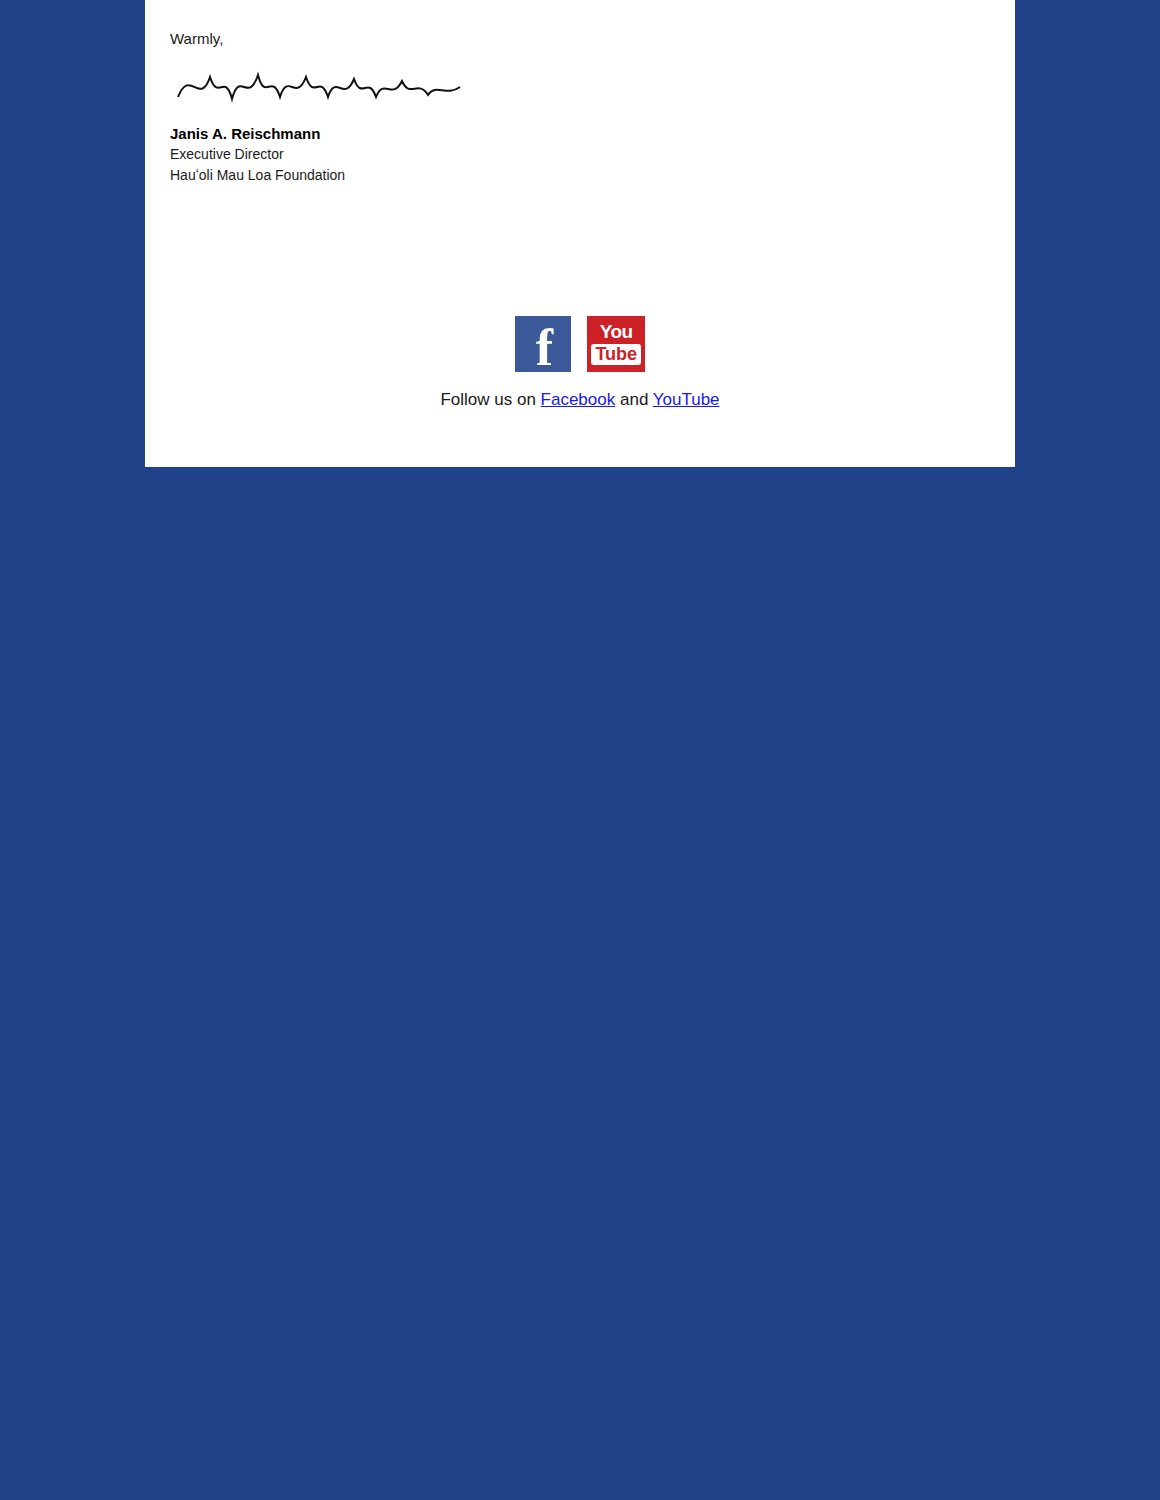Warmly,
Janis A. Reischmann
Executive Director
Hauʻoli Mau Loa Foundation
You Tube
Follow us on Facebook and YouTube